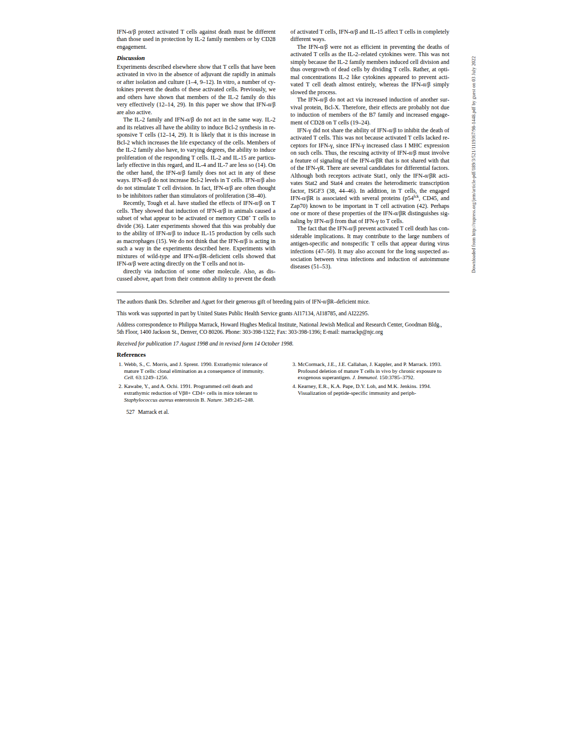Downloaded from http://rupress.org/jem/article-pdf/189/3/521/1119367/98-1448.pdf by guest on 03 July 2022
IFN-α/β protect activated T cells against death must be different than those used in protection by IL-2 family members or by CD28 engagement.
Discussion
Experiments described elsewhere show that T cells that have been activated in vivo in the absence of adjuvant die rapidly in animals or after isolation and culture (1–4, 9–12). In vitro, a number of cytokines prevent the deaths of these activated cells. Previously, we and others have shown that members of the IL-2 family do this very effectively (12–14, 29). In this paper we show that IFN-α/β are also active.
The IL-2 family and IFN-α/β do not act in the same way. IL-2 and its relatives all have the ability to induce Bcl-2 synthesis in responsive T cells (12–14, 29). It is likely that it is this increase in Bcl-2 which increases the life expectancy of the cells. Members of the IL-2 family also have, to varying degrees, the ability to induce proliferation of the responding T cells. IL-2 and IL-15 are particularly effective in this regard, and IL-4 and IL-7 are less so (14). On the other hand, the IFN-α/β family does not act in any of these ways. IFN-α/β do not increase Bcl-2 levels in T cells. IFN-α/β also do not stimulate T cell division. In fact, IFN-α/β are often thought to be inhibitors rather than stimulators of proliferation (38–40).
Recently, Tough et al. have studied the effects of IFN-α/β on T cells. They showed that induction of IFN-α/β in animals caused a subset of what appear to be activated or memory CD8+ T cells to divide (36). Later experiments showed that this was probably due to the ability of IFN-α/β to induce IL-15 production by cells such as macrophages (15). We do not think that the IFN-α/β is acting in such a way in the experiments described here. Experiments with mixtures of wild-type and IFN-α/βR–deficient cells showed that IFN-α/β were acting directly on the T cells and not in-
directly via induction of some other molecule. Also, as discussed above, apart from their common ability to prevent the death of activated T cells, IFN-α/β and IL-15 affect T cells in completely different ways.
The IFN-α/β were not as efficient in preventing the deaths of activated T cells as the IL-2–related cytokines were. This was not simply because the IL-2 family members induced cell division and thus overgrowth of dead cells by dividing T cells. Rather, at optimal concentrations IL-2 like cytokines appeared to prevent activated T cell death almost entirely, whereas the IFN-α/β simply slowed the process.
The IFN-α/β do not act via increased induction of another survival protein, Bcl-X. Therefore, their effects are probably not due to induction of members of the B7 family and increased engagement of CD28 on T cells (19–24).
IFN-γ did not share the ability of IFN-α/β to inhibit the death of activated T cells. This was not because activated T cells lacked receptors for IFN-γ, since IFN-γ increased class I MHC expression on such cells. Thus, the rescuing activity of IFN-α/β must involve a feature of signaling of the IFN-α/βR that is not shared with that of the IFN-γR. There are several candidates for differential factors. Although both receptors activate Stat1, only the IFN-α/βR activates Stat2 and Stat4 and creates the heterodimeric transcription factor, ISGF3 (38, 44–46). In addition, in T cells, the engaged IFN-α/βR is associated with several proteins (p54lck, CD45, and Zap70) known to be important in T cell activation (42). Perhaps one or more of these properties of the IFN-α/βR distinguishes signaling by IFN-α/β from that of IFN-γ to T cells.
The fact that the IFN-α/β prevent activated T cell death has considerable implications. It may contribute to the large numbers of antigen-specific and nonspecific T cells that appear during virus infections (47–50). It may also account for the long suspected association between virus infections and induction of autoimmune diseases (51–53).
The authors thank Drs. Schreiber and Aguet for their generous gift of breeding pairs of IFN-α/βR–deficient mice.
This work was supported in part by United States Public Health Service grants AI17134, AI18785, and AI22295.
Address correspondence to Philippa Marrack, Howard Hughes Medical Institute, National Jewish Medical and Research Center, Goodman Bldg., 5th Floor, 1400 Jackson St., Denver, CO 80206. Phone: 303-398-1322; Fax: 303-398-1396; E-mail: marrackp@njc.org
Received for publication 17 August 1998 and in revised form 14 October 1998.
References
Webb, S., C. Morris, and J. Sprent. 1990. Extrathymic tolerance of mature T cells: clonal elimination as a consequence of immunity. Cell. 63:1249–1256.
Kawabe, Y., and A. Ochi. 1991. Programmed cell death and extrathymic reduction of Vβ8+ CD4+ cells in mice tolerant to Staphylococcus aureus enterotoxin B. Nature. 349:245–248.
McCormack, J.E., J.E. Callahan, J. Kappler, and P. Marrack. 1993. Profound deletion of mature T cells in vivo by chronic exposure to exogenous superantigen. J. Immunol. 150:3785–3792.
Kearney, E.R., K.A. Pape, D.Y. Loh, and M.K. Jenkins. 1994. Visualization of peptide-specific immunity and periph-
527 Marrack et al.